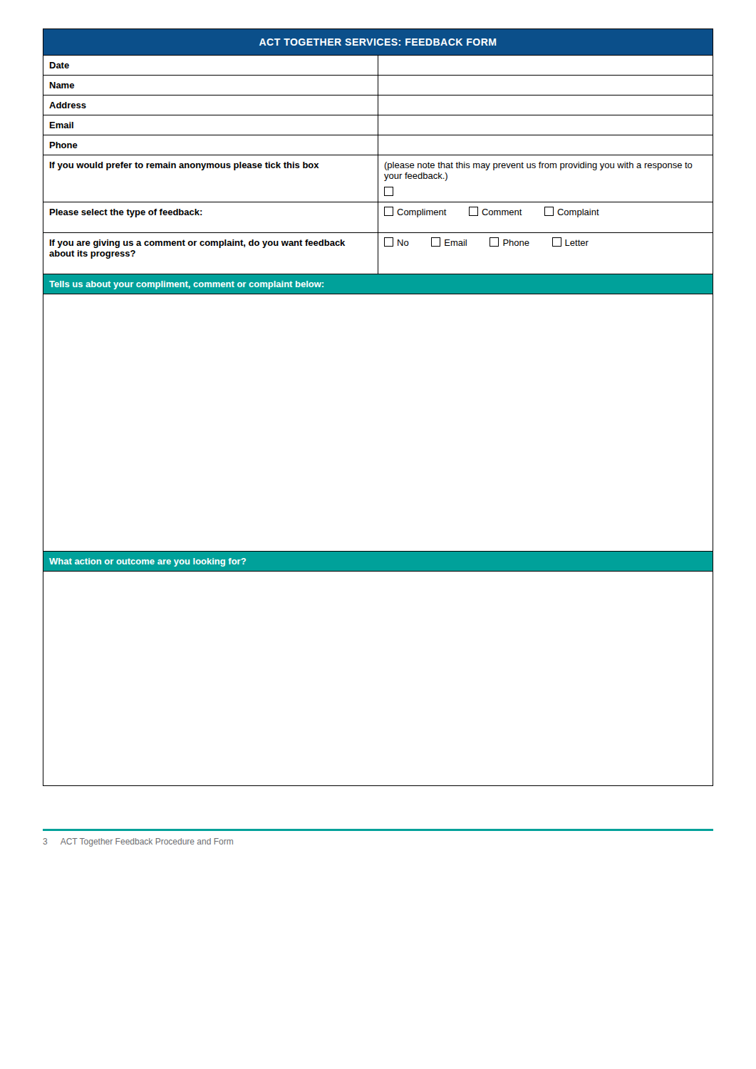| ACT TOGETHER SERVICES: FEEDBACK FORM |
| --- |
| Date | |
| Name | |
| Address | |
| Email | |
| Phone | |
| If you would prefer to remain anonymous please tick this box | (please note that this may prevent us from providing you with a response to your feedback.) |
| Please select the type of feedback: | Compliment Comment Complaint |
| If you are giving us a comment or complaint, do you want feedback about its progress? | No Email Phone Letter |
Tells us about your compliment, comment or complaint below:
What action or outcome are you looking for?
3 ACT Together Feedback Procedure and Form